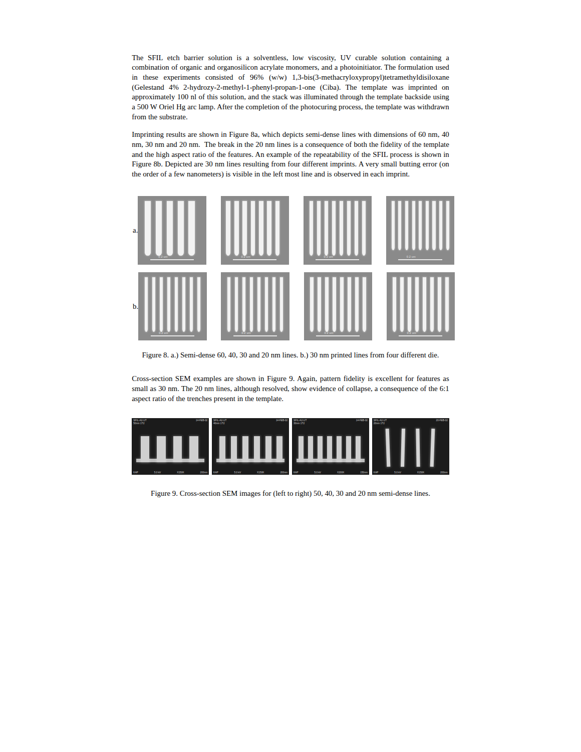The SFIL etch barrier solution is a solventless, low viscosity, UV curable solution containing a combination of organic and organosilicon acrylate monomers, and a photoinitiator. The formulation used in these experiments consisted of 96% (w/w) 1,3-bis(3-methacryloxypropyl)tetramethyldisiloxane (Gelestand 4% 2-hydrozy-2-methyl-1-phenyl-propan-1-one (Ciba). The template was imprinted on approximately 100 nl of this solution, and the stack was illuminated through the template backside using a 500 W Oriel Hg arc lamp. After the completion of the photocuring process, the template was withdrawn from the substrate.
Imprinting results are shown in Figure 8a, which depicts semi-dense lines with dimensions of 60 nm, 40 nm, 30 nm and 20 nm. The break in the 20 nm lines is a consequence of both the fidelity of the template and the high aspect ratio of the features. An example of the repeatability of the SFIL process is shown in Figure 8b. Depicted are 30 nm lines resulting from four different imprints. A very small butting error (on the order of a few nanometers) is visible in the left most line and is observed in each imprint.
a.
0.2 um
0.2 um
0.2 um
0.2 um
b.
0.2 um
0.2 um
0.2 um
0.2 um
Figure 8. a.) Semi-dense 60, 40, 30 and 20 nm lines. b.) 30 nm printed lines from four different die.
Cross-section SEM examples are shown in Figure 9. Again, pattern fidelity is excellent for features as small as 30 nm. The 20 nm lines, although resolved, show evidence of collapse, a consequence of the 6:1 aspect ratio of the trenches present in the template.
SFIL-A2-UT
50nm 1T2
14-FEB-02
KAP 5.0 kV X150K 200nm
SFIL-A2-UT
40nm 1T2
14-FEB-02
KAP 5.0 kV X150K 200nm
SFIL-A2-UT
30nm 1T2
14-FEB-02
KAP 5.0 kV X200K 150nm
SFIL-A2-UT
20nm 1T2
20-FEB-02
KAP 5.0 kV X150K 200nm
Figure 9. Cross-section SEM images for (left to right) 50, 40, 30 and 20 nm semi-dense lines.